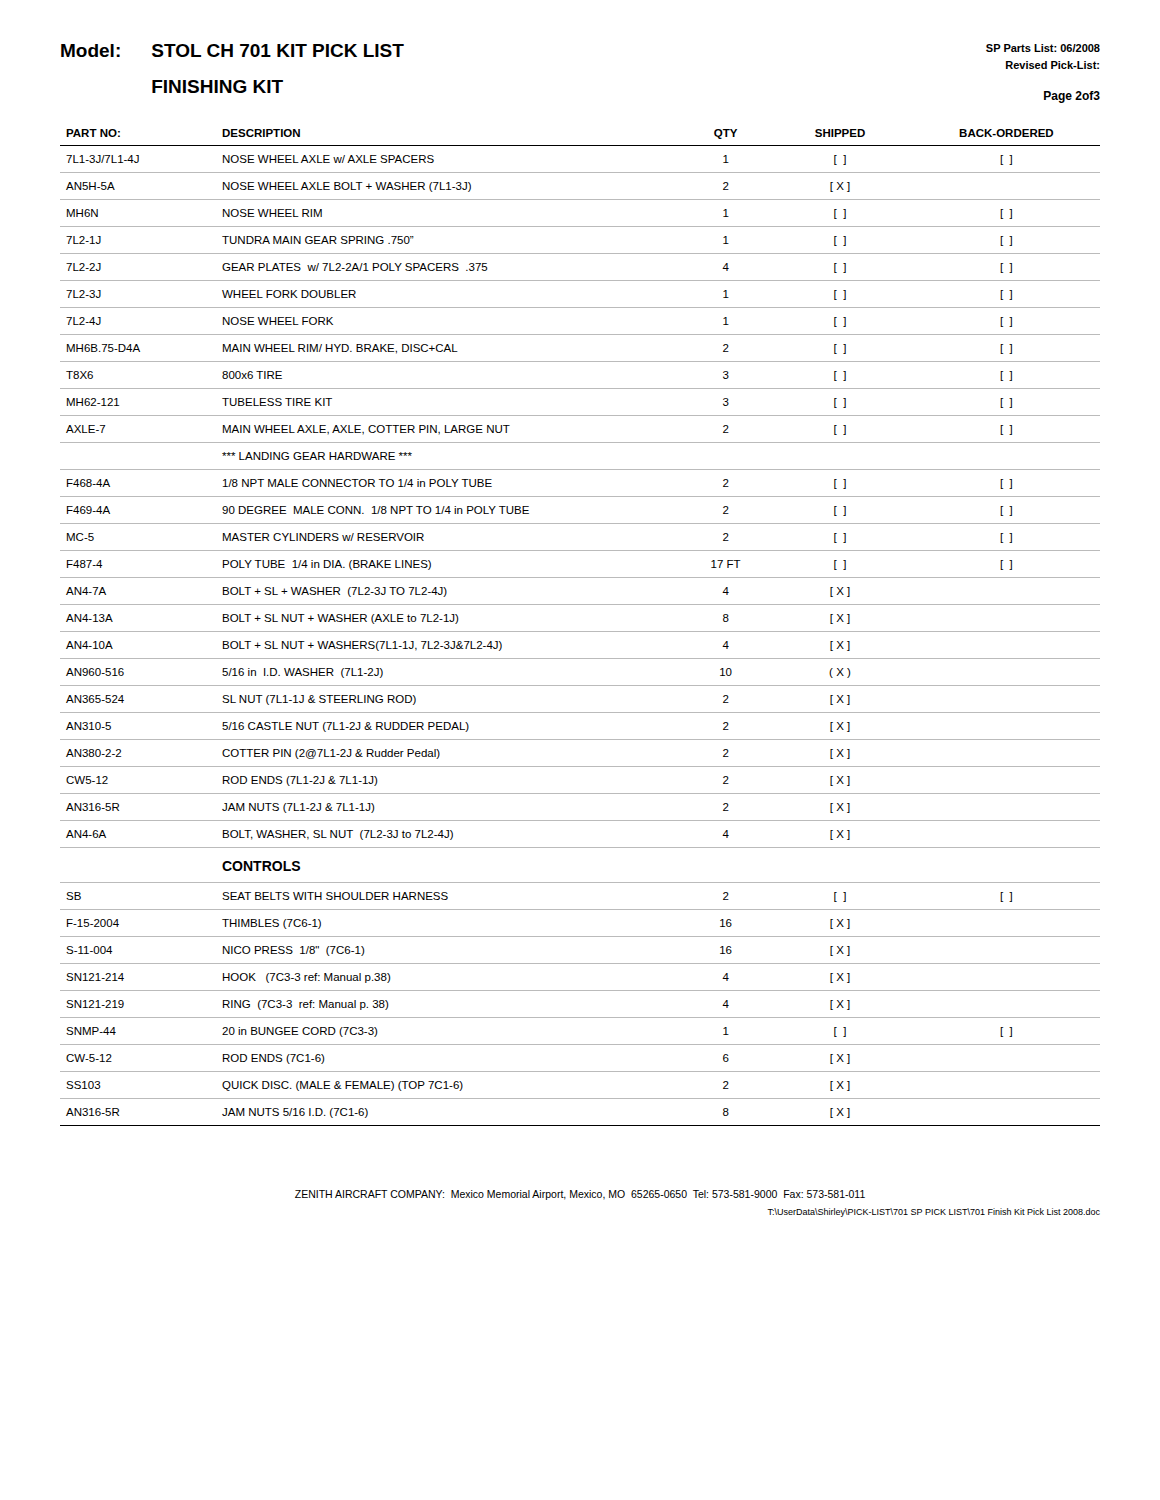Model:
STOL CH 701 KIT PICK LIST
FINISHING KIT
SP Parts List: 06/2008
Revised Pick-List:
Page 2of3
| PART NO: | DESCRIPTION | QTY | SHIPPED | BACK-ORDERED |
| --- | --- | --- | --- | --- |
| 7L1-3J/7L1-4J | NOSE WHEEL AXLE w/ AXLE SPACERS | 1 | [ ] | [ ] |
| AN5H-5A | NOSE WHEEL AXLE BOLT + WASHER (7L1-3J) | 2 | [ X ] | |
| MH6N | NOSE WHEEL RIM | 1 | [ ] | [ ] |
| 7L2-1J | TUNDRA MAIN GEAR SPRING .750” | 1 | [ ] | [ ] |
| 7L2-2J | GEAR PLATES w/ 7L2-2A/1 POLY SPACERS .375 | 4 | [ ] | [ ] |
| 7L2-3J | WHEEL FORK DOUBLER | 1 | [ ] | [ ] |
| 7L2-4J | NOSE WHEEL FORK | 1 | [ ] | [ ] |
| MH6B.75-D4A | MAIN WHEEL RIM/ HYD. BRAKE, DISC+CAL | 2 | [ ] | [ ] |
| T8X6 | 800x6 TIRE | 3 | [ ] | [ ] |
| MH62-121 | TUBELESS TIRE KIT | 3 | [ ] | [ ] |
| AXLE-7 | MAIN WHEEL AXLE, AXLE, COTTER PIN, LARGE NUT | 2 | [ ] | [ ] |
| | *** LANDING GEAR HARDWARE *** | | | |
| F468-4A | 1/8 NPT MALE CONNECTOR TO 1/4 in POLY TUBE | 2 | [ ] | [ ] |
| F469-4A | 90 DEGREE MALE CONN. 1/8 NPT TO 1/4 in POLY TUBE | 2 | [ ] | [ ] |
| MC-5 | MASTER CYLINDERS w/ RESERVOIR | 2 | [ ] | [ ] |
| F487-4 | POLY TUBE 1/4 in DIA. (BRAKE LINES) | 17 FT | [ ] | [ ] |
| AN4-7A | BOLT + SL + WASHER (7L2-3J TO 7L2-4J) | 4 | [ X ] | |
| AN4-13A | BOLT + SL NUT + WASHER (AXLE to 7L2-1J) | 8 | [ X ] | |
| AN4-10A | BOLT + SL NUT + WASHERS(7L1-1J, 7L2-3J&7L2-4J) | 4 | [ X ] | |
| AN960-516 | 5/16 in I.D. WASHER (7L1-2J) | 10 | ( X ) | |
| AN365-524 | SL NUT (7L1-1J & STEERLING ROD) | 2 | [ X ] | |
| AN310-5 | 5/16 CASTLE NUT (7L1-2J & RUDDER PEDAL) | 2 | [ X ] | |
| AN380-2-2 | COTTER PIN (2@7L1-2J & Rudder Pedal) | 2 | [ X ] | |
| CW5-12 | ROD ENDS (7L1-2J & 7L1-1J) | 2 | [ X ] | |
| AN316-5R | JAM NUTS (7L1-2J & 7L1-1J) | 2 | [ X ] | |
| AN4-6A | BOLT, WASHER, SL NUT (7L2-3J to 7L2-4J) | 4 | [ X ] | |
| | CONTROLS | | | |
| SB | SEAT BELTS WITH SHOULDER HARNESS | 2 | [ ] | [ ] |
| F-15-2004 | THIMBLES (7C6-1) | 16 | [ X ] | |
| S-11-004 | NICO PRESS 1/8" (7C6-1) | 16 | [ X ] | |
| SN121-214 | HOOK (7C3-3 ref: Manual p.38) | 4 | [ X ] | |
| SN121-219 | RING (7C3-3 ref: Manual p. 38) | 4 | [ X ] | |
| SNMP-44 | 20 in BUNGEE CORD (7C3-3) | 1 | [ ] | [ ] |
| CW-5-12 | ROD ENDS (7C1-6) | 6 | [ X ] | |
| SS103 | QUICK DISC. (MALE & FEMALE) (TOP 7C1-6) | 2 | [ X ] | |
| AN316-5R | JAM NUTS 5/16 I.D. (7C1-6) | 8 | [ X ] | |
ZENITH AIRCRAFT COMPANY: Mexico Memorial Airport, Mexico, MO 65265-0650 Tel: 573-581-9000 Fax: 573-581-011
T:\UserData\Shirley\PICK-LIST\701 SP PICK LIST\701 Finish Kit Pick List 2008.doc